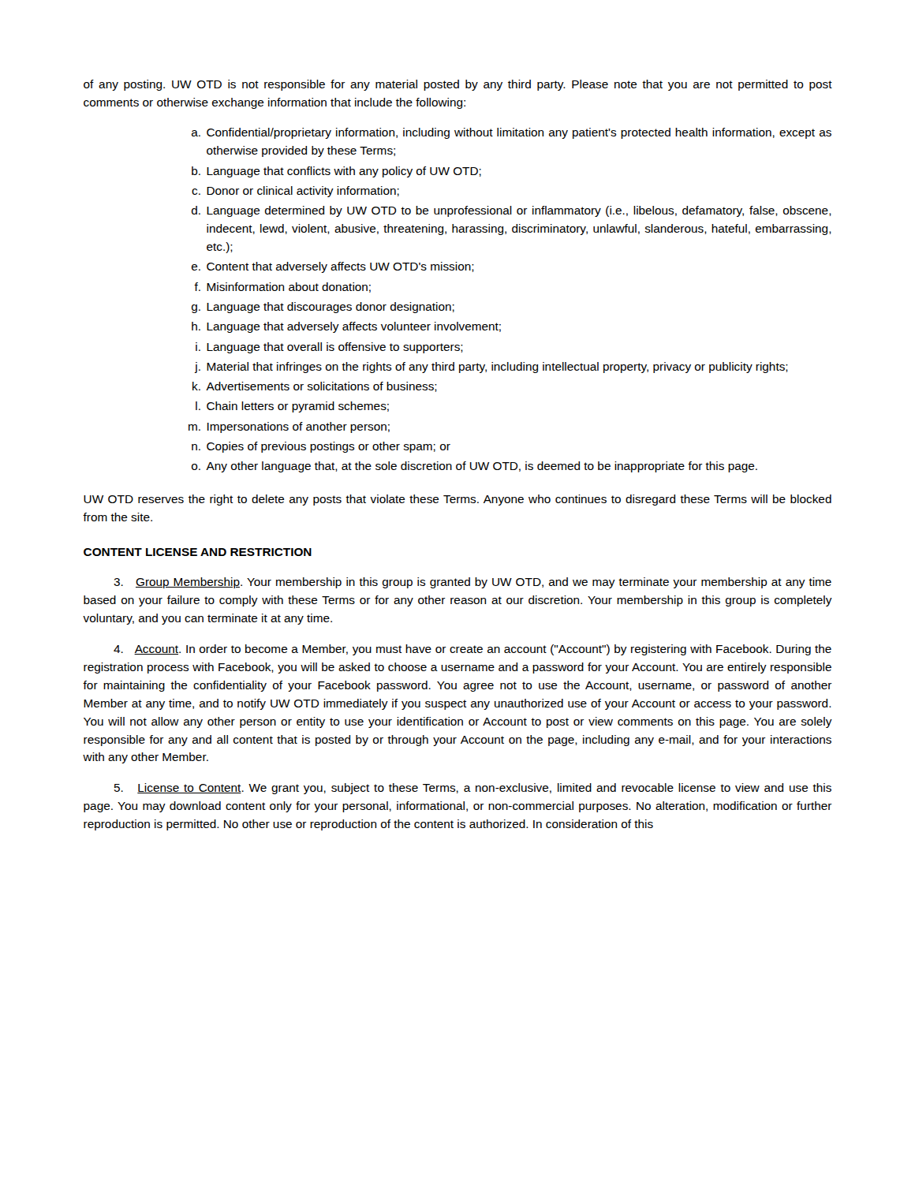of any posting. UW OTD is not responsible for any material posted by any third party. Please note that you are not permitted to post comments or otherwise exchange information that include the following:
Confidential/proprietary information, including without limitation any patient's protected health information, except as otherwise provided by these Terms;
Language that conflicts with any policy of UW OTD;
Donor or clinical activity information;
Language determined by UW OTD to be unprofessional or inflammatory (i.e., libelous, defamatory, false, obscene, indecent, lewd, violent, abusive, threatening, harassing, discriminatory, unlawful, slanderous, hateful, embarrassing, etc.);
Content that adversely affects UW OTD's mission;
Misinformation about donation;
Language that discourages donor designation;
Language that adversely affects volunteer involvement;
Language that overall is offensive to supporters;
Material that infringes on the rights of any third party, including intellectual property, privacy or publicity rights;
Advertisements or solicitations of business;
Chain letters or pyramid schemes;
Impersonations of another person;
Copies of previous postings or other spam; or
Any other language that, at the sole discretion of UW OTD, is deemed to be inappropriate for this page.
UW OTD reserves the right to delete any posts that violate these Terms. Anyone who continues to disregard these Terms will be blocked from the site.
CONTENT LICENSE AND RESTRICTION
3. Group Membership. Your membership in this group is granted by UW OTD, and we may terminate your membership at any time based on your failure to comply with these Terms or for any other reason at our discretion. Your membership in this group is completely voluntary, and you can terminate it at any time.
4. Account. In order to become a Member, you must have or create an account ("Account") by registering with Facebook. During the registration process with Facebook, you will be asked to choose a username and a password for your Account. You are entirely responsible for maintaining the confidentiality of your Facebook password. You agree not to use the Account, username, or password of another Member at any time, and to notify UW OTD immediately if you suspect any unauthorized use of your Account or access to your password. You will not allow any other person or entity to use your identification or Account to post or view comments on this page. You are solely responsible for any and all content that is posted by or through your Account on the page, including any e-mail, and for your interactions with any other Member.
5. License to Content. We grant you, subject to these Terms, a non-exclusive, limited and revocable license to view and use this page. You may download content only for your personal, informational, or non-commercial purposes. No alteration, modification or further reproduction is permitted. No other use or reproduction of the content is authorized. In consideration of this